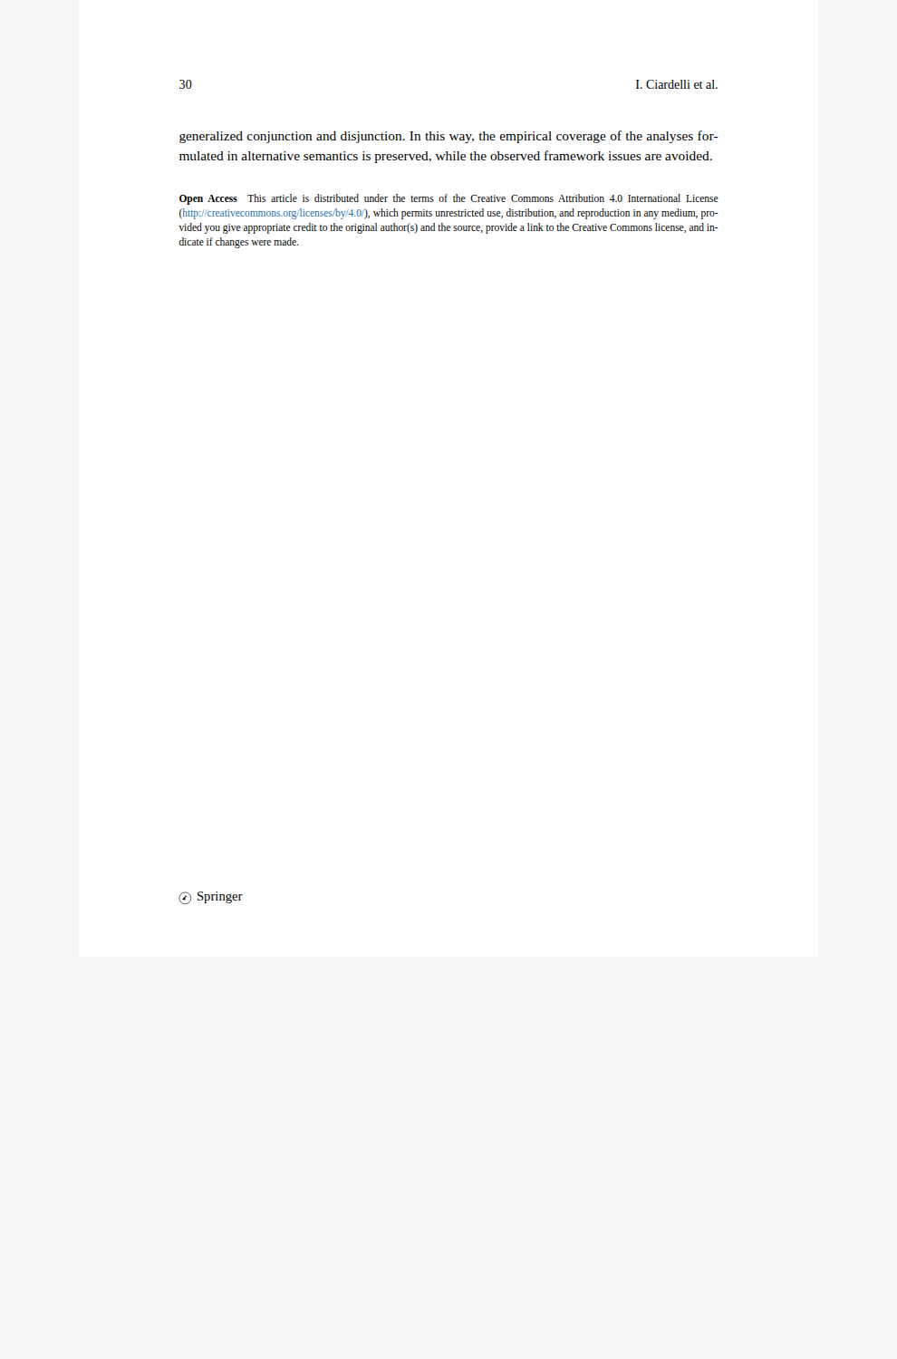30 I. Ciardelli et al.
generalized conjunction and disjunction. In this way, the empirical coverage of the analyses formulated in alternative semantics is preserved, while the observed framework issues are avoided.
Open Access This article is distributed under the terms of the Creative Commons Attribution 4.0 International License (http://creativecommons.org/licenses/by/4.0/), which permits unrestricted use, distribution, and reproduction in any medium, provided you give appropriate credit to the original author(s) and the source, provide a link to the Creative Commons license, and indicate if changes were made.
Springer